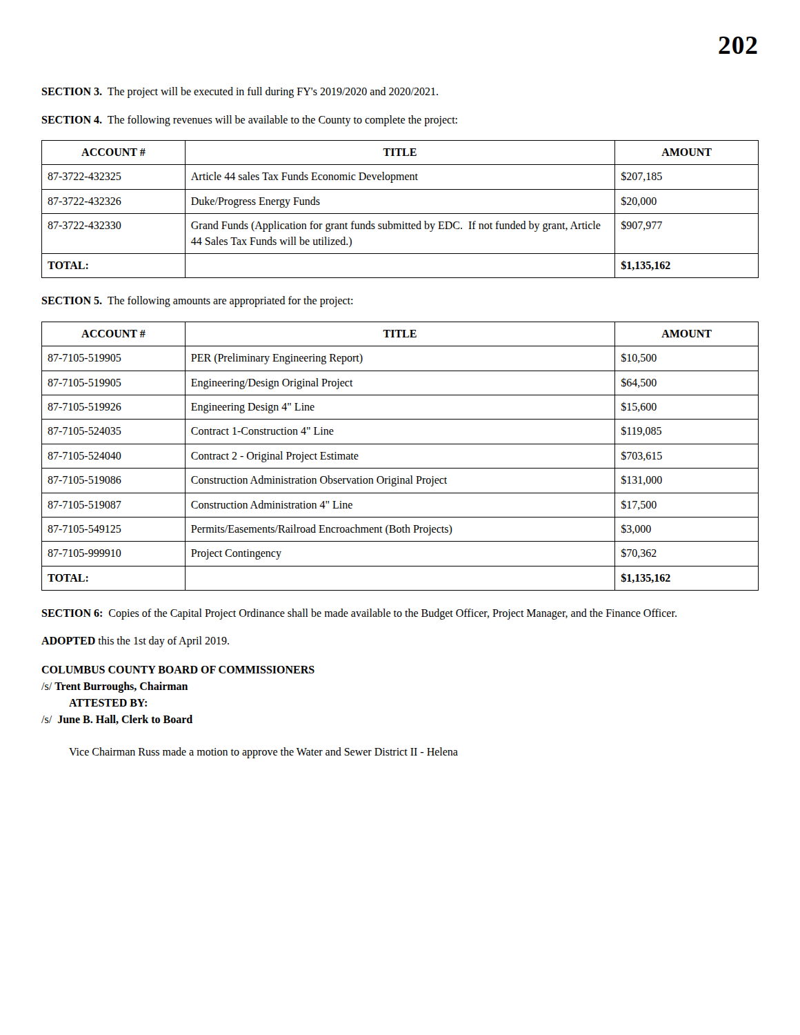202
SECTION 3. The project will be executed in full during FY's 2019/2020 and 2020/2021.
SECTION 4. The following revenues will be available to the County to complete the project:
| ACCOUNT # | TITLE | AMOUNT |
| --- | --- | --- |
| 87-3722-432325 | Article 44 sales Tax Funds Economic Development | $207,185 |
| 87-3722-432326 | Duke/Progress Energy Funds | $20,000 |
| 87-3722-432330 | Grand Funds (Application for grant funds submitted by EDC. If not funded by grant, Article 44 Sales Tax Funds will be utilized.) | $907,977 |
| TOTAL: | | $1,135,162 |
SECTION 5. The following amounts are appropriated for the project:
| ACCOUNT # | TITLE | AMOUNT |
| --- | --- | --- |
| 87-7105-519905 | PER (Preliminary Engineering Report) | $10,500 |
| 87-7105-519905 | Engineering/Design Original Project | $64,500 |
| 87-7105-519926 | Engineering Design 4" Line | $15,600 |
| 87-7105-524035 | Contract 1-Construction 4" Line | $119,085 |
| 87-7105-524040 | Contract 2 - Original Project Estimate | $703,615 |
| 87-7105-519086 | Construction Administration Observation Original Project | $131,000 |
| 87-7105-519087 | Construction Administration 4" Line | $17,500 |
| 87-7105-549125 | Permits/Easements/Railroad Encroachment (Both Projects) | $3,000 |
| 87-7105-999910 | Project Contingency | $70,362 |
| TOTAL: | | $1,135,162 |
SECTION 6: Copies of the Capital Project Ordinance shall be made available to the Budget Officer, Project Manager, and the Finance Officer.
ADOPTED this the 1st day of April 2019.
COLUMBUS COUNTY BOARD OF COMMISSIONERS
/s/ Trent Burroughs, Chairman
ATTESTED BY:
/s/ June B. Hall, Clerk to Board
Vice Chairman Russ made a motion to approve the Water and Sewer District II - Helena